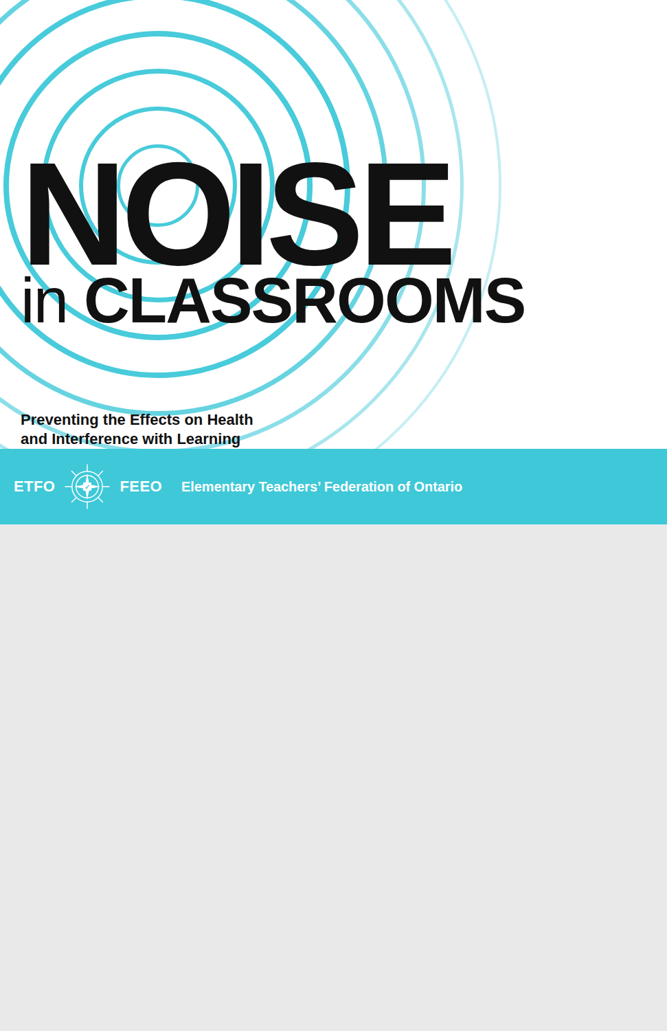NOISE in CLASSROOMS
Preventing the Effects on Health
and Interference with Learning
ETFO ✓ FEEO Elementary Teachers’ Federation of Ontario